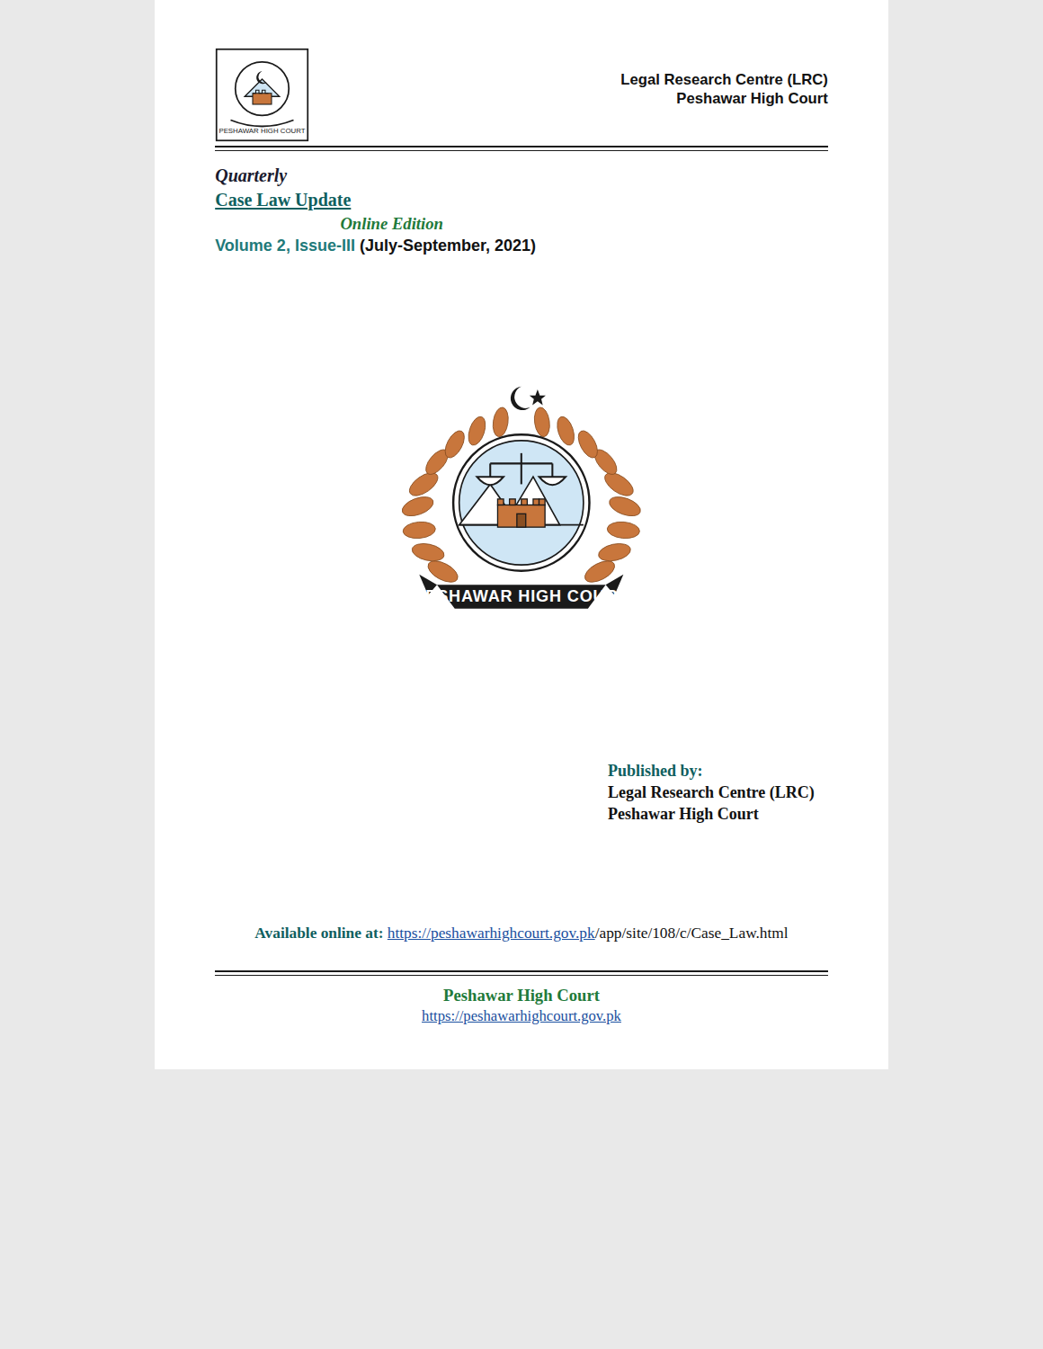PESHAWAR HIGH COURT
Legal Research Centre (LRC)
Peshawar High Court
Quarterly
Case Law Update
Online Edition
Volume 2, Issue-III (July-September, 2021)
PESHAWAR HIGH COURT
Published by:
Legal Research Centre (LRC)
Peshawar High Court
Available online at: https://peshawarhighcourt.gov.pk/app/site/108/c/Case_Law.html
Peshawar High Court
https://peshawarhighcourt.gov.pk